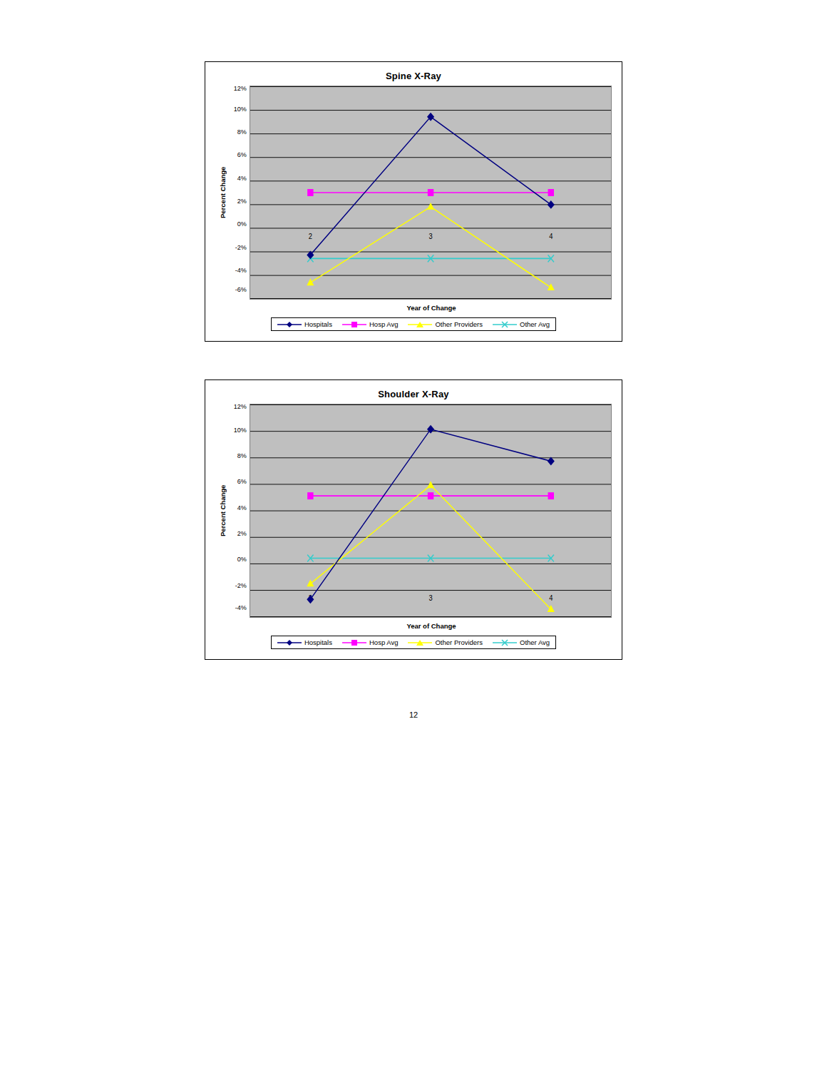Spine X-Ray
Percent Change
12% 10% 8% 6% 4% 2% 0% -2% -4% -6%
2 3 4
Year of Change
Hospitals Hosp Avg Other Providers Other Avg
Shoulder X-Ray
Percent Change
12% 10% 8% 6% 4% 2% 0% -2% -4%
2 3 4
Year of Change
Hospitals Hosp Avg Other Providers Other Avg
12